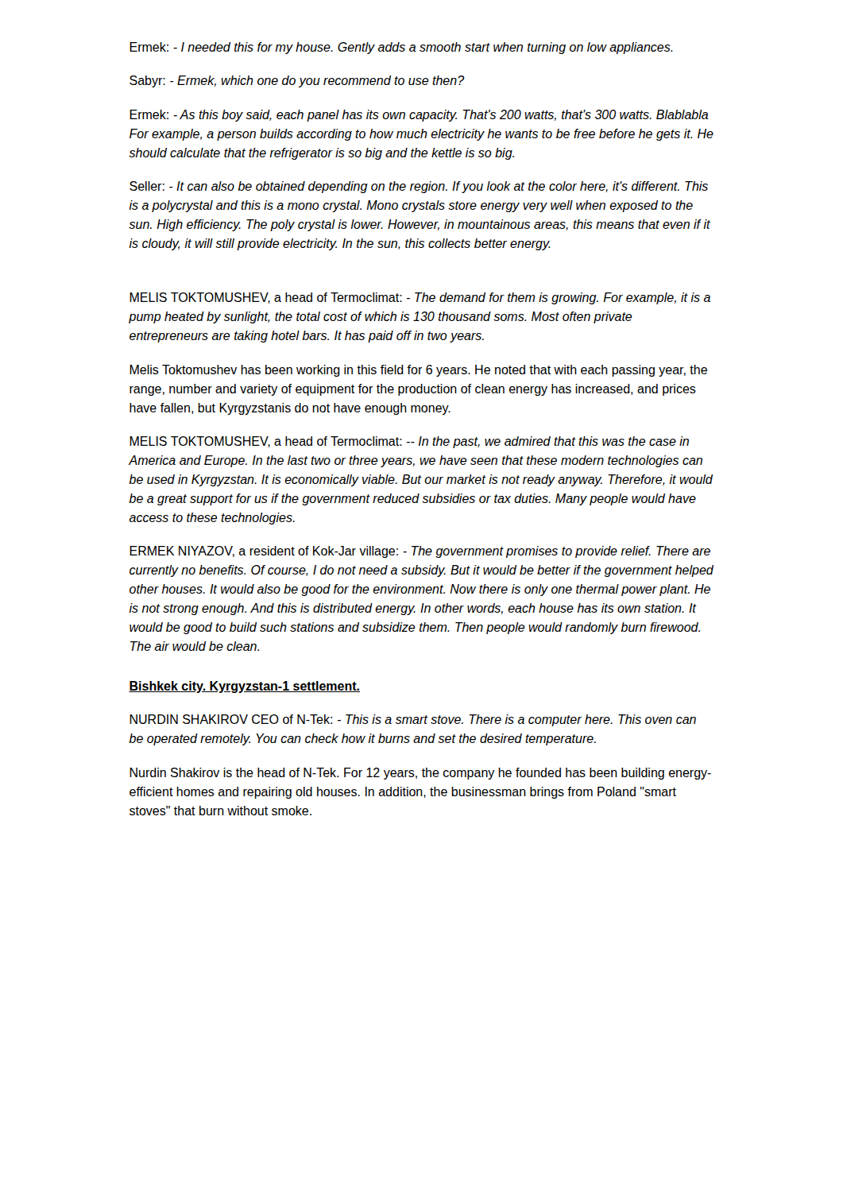Ermek: - I needed this for my house. Gently adds a smooth start when turning on low appliances.
Sabyr: - Ermek, which one do you recommend to use then?
Ermek: - As this boy said, each panel has its own capacity. That's 200 watts, that's 300 watts. Blablabla For example, a person builds according to how much electricity he wants to be free before he gets it. He should calculate that the refrigerator is so big and the kettle is so big.
Seller: - It can also be obtained depending on the region. If you look at the color here, it's different. This is a polycrystal and this is a mono crystal. Mono crystals store energy very well when exposed to the sun. High efficiency. The poly crystal is lower. However, in mountainous areas, this means that even if it is cloudy, it will still provide electricity. In the sun, this collects better energy.
MELIS TOKTOMUSHEV, a head of Termoclimat: - The demand for them is growing. For example, it is a pump heated by sunlight, the total cost of which is 130 thousand soms. Most often private entrepreneurs are taking hotel bars. It has paid off in two years.
Melis Toktomushev has been working in this field for 6 years. He noted that with each passing year, the range, number and variety of equipment for the production of clean energy has increased, and prices have fallen, but Kyrgyzstanis do not have enough money.
MELIS TOKTOMUSHEV, a head of Termoclimat: -- In the past, we admired that this was the case in America and Europe. In the last two or three years, we have seen that these modern technologies can be used in Kyrgyzstan. It is economically viable. But our market is not ready anyway. Therefore, it would be a great support for us if the government reduced subsidies or tax duties. Many people would have access to these technologies.
ERMEK NIYAZOV, a resident of Kok-Jar village: - The government promises to provide relief. There are currently no benefits. Of course, I do not need a subsidy. But it would be better if the government helped other houses. It would also be good for the environment. Now there is only one thermal power plant. He is not strong enough. And this is distributed energy. In other words, each house has its own station. It would be good to build such stations and subsidize them. Then people would randomly burn firewood. The air would be clean.
Bishkek city. Kyrgyzstan-1 settlement.
NURDIN SHAKIROV CEO of N-Tek: - This is a smart stove. There is a computer here. This oven can be operated remotely. You can check how it burns and set the desired temperature.
Nurdin Shakirov is the head of N-Tek. For 12 years, the company he founded has been building energy-efficient homes and repairing old houses. In addition, the businessman brings from Poland "smart stoves" that burn without smoke.